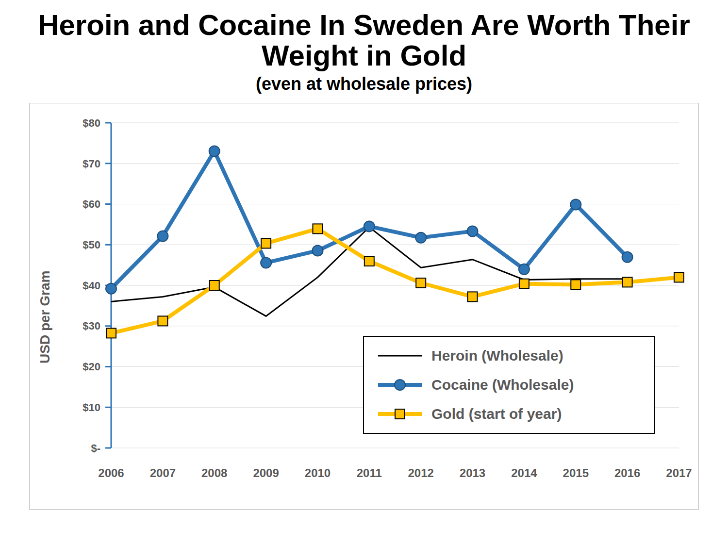Heroin and Cocaine In Sweden Are Worth Their Weight in Gold
(even at wholesale prices)
USD per Gram
Plot geometry: left=120, right=1290, top=30, bottom=700 x(year) = 120 + (year-2006)*(1170/11) y(value) = 700 - value*(670/80) $- $10 $20 $30 $40 $50 $60 $70 $80 Heroin (Wholesale) Cocaine (Wholesale) Gold (start of year) 2006 2007 2008 2009 2010 2011 2012 2013 2014 2015 2016 2017